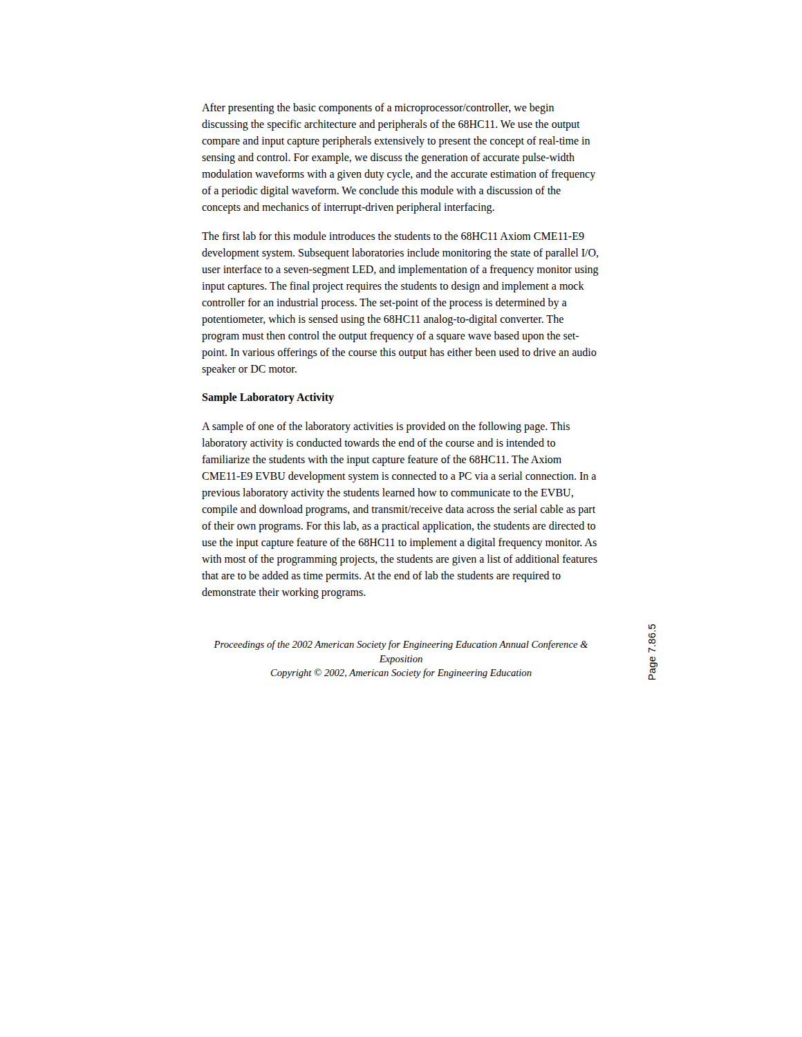After presenting the basic components of a microprocessor/controller, we begin discussing the specific architecture and peripherals of the 68HC11. We use the output compare and input capture peripherals extensively to present the concept of real-time in sensing and control. For example, we discuss the generation of accurate pulse-width modulation waveforms with a given duty cycle, and the accurate estimation of frequency of a periodic digital waveform. We conclude this module with a discussion of the concepts and mechanics of interrupt-driven peripheral interfacing.
The first lab for this module introduces the students to the 68HC11 Axiom CME11-E9 development system. Subsequent laboratories include monitoring the state of parallel I/O, user interface to a seven-segment LED, and implementation of a frequency monitor using input captures. The final project requires the students to design and implement a mock controller for an industrial process. The set-point of the process is determined by a potentiometer, which is sensed using the 68HC11 analog-to-digital converter. The program must then control the output frequency of a square wave based upon the set-point. In various offerings of the course this output has either been used to drive an audio speaker or DC motor.
Sample Laboratory Activity
A sample of one of the laboratory activities is provided on the following page. This laboratory activity is conducted towards the end of the course and is intended to familiarize the students with the input capture feature of the 68HC11. The Axiom CME11-E9 EVBU development system is connected to a PC via a serial connection. In a previous laboratory activity the students learned how to communicate to the EVBU, compile and download programs, and transmit/receive data across the serial cable as part of their own programs. For this lab, as a practical application, the students are directed to use the input capture feature of the 68HC11 to implement a digital frequency monitor. As with most of the programming projects, the students are given a list of additional features that are to be added as time permits. At the end of lab the students are required to demonstrate their working programs.
Proceedings of the 2002 American Society for Engineering Education Annual Conference & Exposition
Copyright © 2002, American Society for Engineering Education
Page 7.86.5